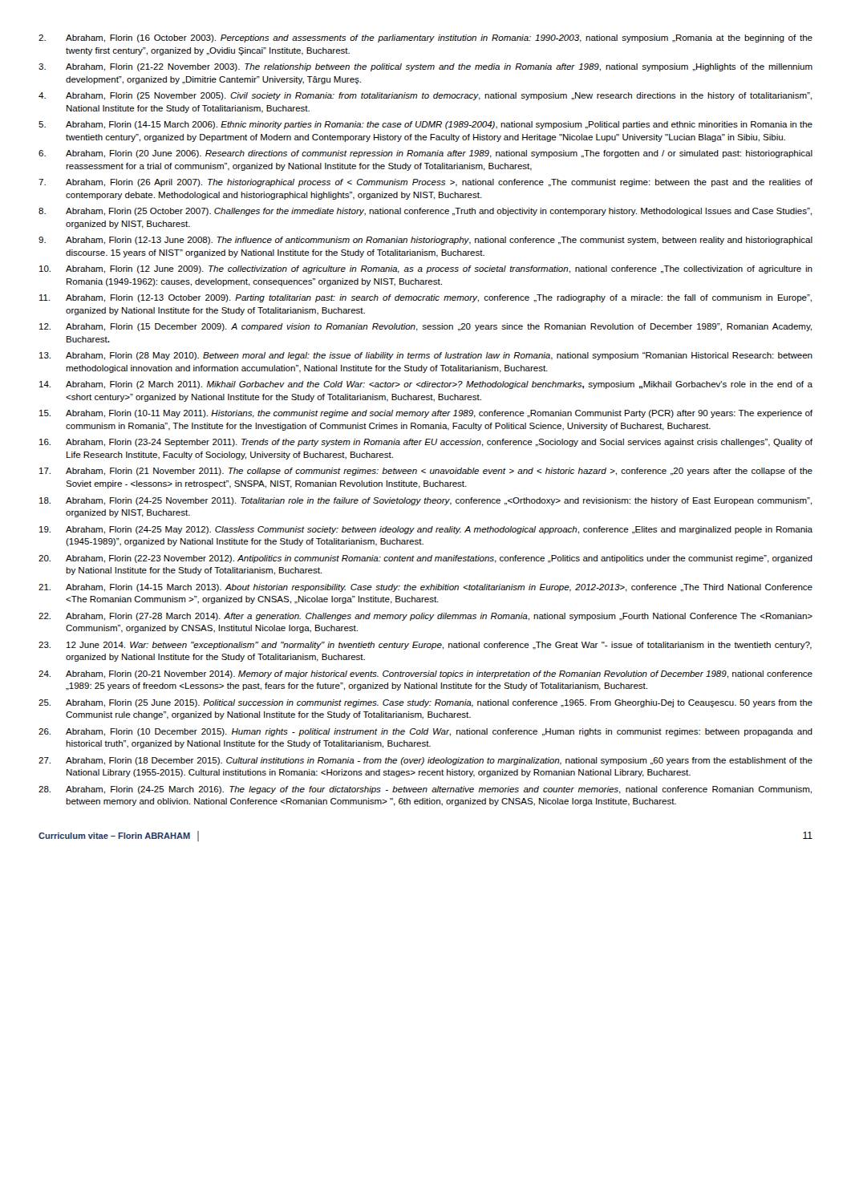Abraham, Florin (16 October 2003). Perceptions and assessments of the parliamentary institution in Romania: 1990-2003, national symposium „Romania at the beginning of the twenty first century”, organized by „Ovidiu Şincai” Institute, Bucharest.
Abraham, Florin (21-22 November 2003). The relationship between the political system and the media in Romania after 1989, national symposium „Highlights of the millennium development”, organized by „Dimitrie Cantemir” University, Târgu Mureş.
Abraham, Florin (25 November 2005). Civil society in Romania: from totalitarianism to democracy, national symposium „New research directions in the history of totalitarianism”, National Institute for the Study of Totalitarianism, Bucharest.
Abraham, Florin (14-15 March 2006). Ethnic minority parties in Romania: the case of UDMR (1989-2004), national symposium „Political parties and ethnic minorities in Romania in the twentieth century”, organized by Department of Modern and Contemporary History of the Faculty of History and Heritage "Nicolae Lupu" University "Lucian Blaga" in Sibiu, Sibiu.
Abraham, Florin (20 June 2006). Research directions of communist repression in Romania after 1989, national symposium „The forgotten and / or simulated past: historiographical reassessment for a trial of communism”, organized by National Institute for the Study of Totalitarianism, Bucharest,
Abraham, Florin (26 April 2007). The historiographical process of < Communism Process >, national conference „The communist regime: between the past and the realities of contemporary debate. Methodological and historiographical highlights”, organized by NIST, Bucharest.
Abraham, Florin (25 October 2007). Challenges for the immediate history, national conference „Truth and objectivity in contemporary history. Methodological Issues and Case Studies”, organized by NIST, Bucharest.
Abraham, Florin (12-13 June 2008). The influence of anticommunism on Romanian historiography, national conference „The communist system, between reality and historiographical discourse. 15 years of NIST” organized by National Institute for the Study of Totalitarianism, Bucharest.
Abraham, Florin (12 June 2009). The collectivization of agriculture in Romania, as a process of societal transformation, national conference „The collectivization of agriculture in Romania (1949-1962): causes, development, consequences” organized by NIST, Bucharest.
Abraham, Florin (12-13 October 2009). Parting totalitarian past: in search of democratic memory, conference „The radiography of a miracle: the fall of communism in Europe”, organized by National Institute for the Study of Totalitarianism, Bucharest.
Abraham, Florin (15 December 2009). A compared vision to Romanian Revolution, session „20 years since the Romanian Revolution of December 1989”, Romanian Academy, Bucharest.
Abraham, Florin (28 May 2010). Between moral and legal: the issue of liability in terms of lustration law in Romania, national symposium “Romanian Historical Research: between methodological innovation and information accumulation”, National Institute for the Study of Totalitarianism, Bucharest.
Abraham, Florin (2 March 2011). Mikhail Gorbachev and the Cold War: <actor> or <director>? Methodological benchmarks, symposium „Mikhail Gorbachev's role in the end of a <short century>” organized by National Institute for the Study of Totalitarianism, Bucharest, Bucharest.
Abraham, Florin (10-11 May 2011). Historians, the communist regime and social memory after 1989, conference „Romanian Communist Party (PCR) after 90 years: The experience of communism in Romania”, The Institute for the Investigation of Communist Crimes in Romania, Faculty of Political Science, University of Bucharest, Bucharest.
Abraham, Florin (23-24 September 2011). Trends of the party system in Romania after EU accession, conference „Sociology and Social services against crisis challenges”, Quality of Life Research Institute, Faculty of Sociology, University of Bucharest, Bucharest.
Abraham, Florin (21 November 2011). The collapse of communist regimes: between < unavoidable event > and < historic hazard >, conference „20 years after the collapse of the Soviet empire - <lessons> in retrospect”, SNSPA, NIST, Romanian Revolution Institute, Bucharest.
Abraham, Florin (24-25 November 2011). Totalitarian role in the failure of Sovietology theory, conference „<Orthodoxy> and revisionism: the history of East European communism”, organized by NIST, Bucharest.
Abraham, Florin (24-25 May 2012). Classless Communist society: between ideology and reality. A methodological approach, conference „Elites and marginalized people in Romania (1945-1989)”, organized by National Institute for the Study of Totalitarianism, Bucharest.
Abraham, Florin (22-23 November 2012). Antipolitics in communist Romania: content and manifestations, conference „Politics and antipolitics under the communist regime”, organized by National Institute for the Study of Totalitarianism, Bucharest.
Abraham, Florin (14-15 March 2013). About historian responsibility. Case study: the exhibition <totalitarianism in Europe, 2012-2013>, conference „The Third National Conference <The Romanian Communism >”, organized by CNSAS, „Nicolae Iorga” Institute, Bucharest.
Abraham, Florin (27-28 March 2014). After a generation. Challenges and memory policy dilemmas in Romania, national symposium „Fourth National Conference The <Romanian> Communism”, organized by CNSAS, Institutul Nicolae Iorga, Bucharest.
12 June 2014. War: between "exceptionalism" and "normality" in twentieth century Europe, national conference „The Great War "- issue of totalitarianism in the twentieth century?, organized by National Institute for the Study of Totalitarianism, Bucharest.
Abraham, Florin (20-21 November 2014). Memory of major historical events. Controversial topics in interpretation of the Romanian Revolution of December 1989, national conference „1989: 25 years of freedom <Lessons> the past, fears for the future”, organized by National Institute for the Study of Totalitarianism, Bucharest.
Abraham, Florin (25 June 2015). Political succession in communist regimes. Case study: Romania, national conference „1965. From Gheorghiu-Dej to Ceauşescu. 50 years from the Communist rule change”, organized by National Institute for the Study of Totalitarianism, Bucharest.
Abraham, Florin (10 December 2015). Human rights - political instrument in the Cold War, national conference „Human rights in communist regimes: between propaganda and historical truth”, organized by National Institute for the Study of Totalitarianism, Bucharest.
Abraham, Florin (18 December 2015). Cultural institutions in Romania - from the (over) ideologization to marginalization, national symposium „60 years from the establishment of the National Library (1955-2015). Cultural institutions in Romania: <Horizons and stages> recent history, organized by Romanian National Library, Bucharest.
Abraham, Florin (24-25 March 2016). The legacy of the four dictatorships - between alternative memories and counter memories, national conference Romanian Communism, between memory and oblivion. National Conference <Romanian Communism> ", 6th edition, organized by CNSAS, Nicolae Iorga Institute, Bucharest.
Curriculum vitae – Florin ABRAHAM │ 11